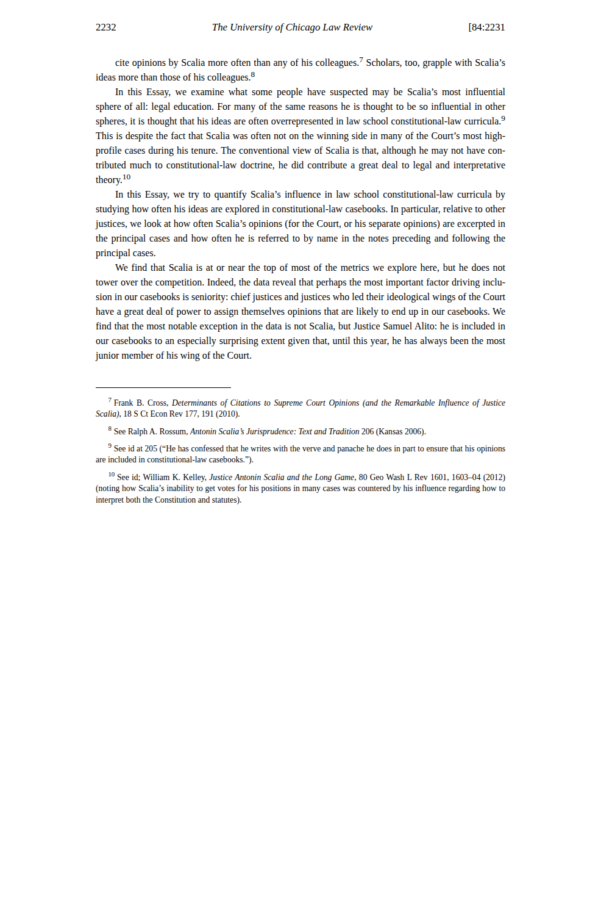2232 The University of Chicago Law Review [84:2231
cite opinions by Scalia more often than any of his colleagues.7 Scholars, too, grapple with Scalia’s ideas more than those of his colleagues.8
In this Essay, we examine what some people have suspected may be Scalia’s most influential sphere of all: legal education. For many of the same reasons he is thought to be so influential in other spheres, it is thought that his ideas are often overrepresented in law school constitutional-law curricula.9 This is despite the fact that Scalia was often not on the winning side in many of the Court’s most high-profile cases during his tenure. The conventional view of Scalia is that, although he may not have contributed much to constitutional-law doctrine, he did contribute a great deal to legal and interpretative theory.10
In this Essay, we try to quantify Scalia’s influence in law school constitutional-law curricula by studying how often his ideas are explored in constitutional-law casebooks. In particular, relative to other justices, we look at how often Scalia’s opinions (for the Court, or his separate opinions) are excerpted in the principal cases and how often he is referred to by name in the notes preceding and following the principal cases.
We find that Scalia is at or near the top of most of the metrics we explore here, but he does not tower over the competition. Indeed, the data reveal that perhaps the most important factor driving inclusion in our casebooks is seniority: chief justices and justices who led their ideological wings of the Court have a great deal of power to assign themselves opinions that are likely to end up in our casebooks. We find that the most notable exception in the data is not Scalia, but Justice Samuel Alito: he is included in our casebooks to an especially surprising extent given that, until this year, he has always been the most junior member of his wing of the Court.
7 Frank B. Cross, Determinants of Citations to Supreme Court Opinions (and the Remarkable Influence of Justice Scalia), 18 S Ct Econ Rev 177, 191 (2010).
8 See Ralph A. Rossum, Antonin Scalia’s Jurisprudence: Text and Tradition 206 (Kansas 2006).
9 See id at 205 (“He has confessed that he writes with the verve and panache he does in part to ensure that his opinions are included in constitutional-law casebooks.”).
10 See id; William K. Kelley, Justice Antonin Scalia and the Long Game, 80 Geo Wash L Rev 1601, 1603–04 (2012) (noting how Scalia’s inability to get votes for his positions in many cases was countered by his influence regarding how to interpret both the Constitution and statutes).